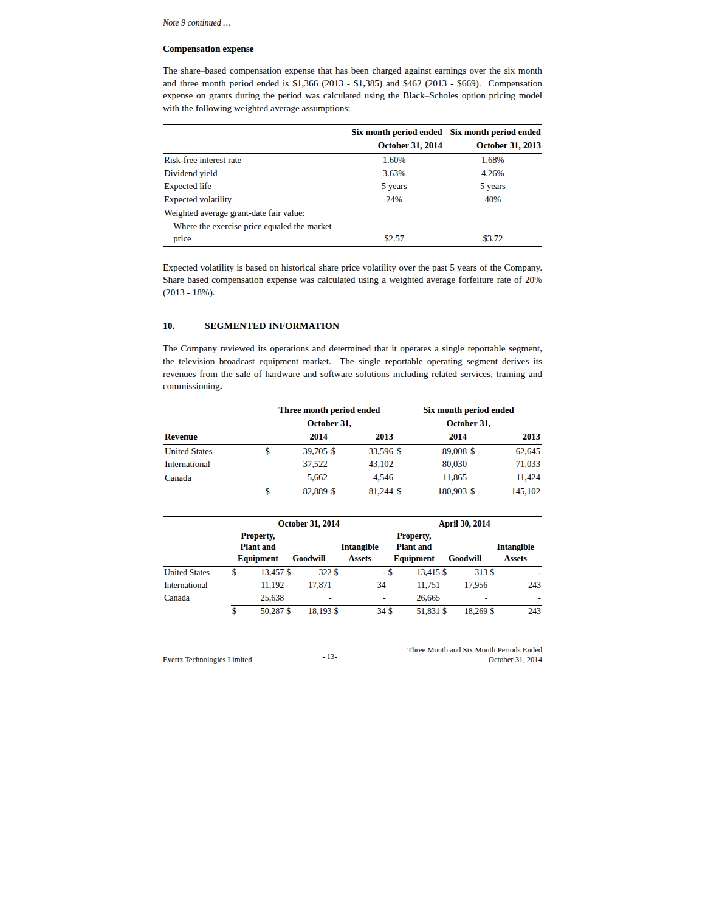Note 9 continued …
Compensation expense
The share–based compensation expense that has been charged against earnings over the six month and three month period ended is $1,366 (2013 - $1,385) and $462 (2013 - $669). Compensation expense on grants during the period was calculated using the Black–Scholes option pricing model with the following weighted average assumptions:
| | Six month period ended | Six month period ended |
| --- | --- | --- |
| | October 31, 2014 | October 31, 2013 |
| Risk-free interest rate | 1.60% | 1.68% |
| Dividend yield | 3.63% | 4.26% |
| Expected life | 5 years | 5 years |
| Expected volatility | 24% | 40% |
| Weighted average grant-date fair value: | | |
| Where the exercise price equaled the market price | $2.57 | $3.72 |
Expected volatility is based on historical share price volatility over the past 5 years of the Company. Share based compensation expense was calculated using a weighted average forfeiture rate of 20% (2013 - 18%).
10.
SEGMENTED INFORMATION
The Company reviewed its operations and determined that it operates a single reportable segment, the television broadcast equipment market. The single reportable operating segment derives its revenues from the sale of hardware and software solutions including related services, training and commissioning.
| | Three month period ended | Six month period ended |
| --- | --- | --- |
| | October 31, | October 31, |
| Revenue | 2014 | 2013 | 2014 | 2013 |
| United States | $ | 39,705 | $ | 33,596 | $ | 89,008 | $ | 62,645 |
| International | | 37,522 | | 43,102 | | 80,030 | | 71,033 |
| Canada | | 5,662 | | 4,546 | | 11,865 | | 11,424 |
| | $ | 82,889 | $ | 81,244 | $ | 180,903 | $ | 145,102 |
| | October 31, 2014 | April 30, 2014 |
| --- | --- | --- |
| | Property, | | | Property, | | |
| | Plant and | | Intangible | Plant and | | Intangible |
| | Equipment | Goodwill | Assets | Equipment | Goodwill | Assets |
| United States | $ | 13,457 | $ | 322 | $ | - | $ | 13,415 | $ | 313 | $ | - |
| International | | 11,192 | | 17,871 | | 34 | | 11,751 | | 17,956 | | 243 |
| Canada | | 25,638 | | - | | - | | 26,665 | | - | | - |
| | $ | 50,287 | $ | 18,193 | $ | 34 | $ | 51,831 | $ | 18,269 | $ | 243 |
Evertz Technologies Limited
- 13-
Three Month and Six Month Periods Ended
October 31, 2014